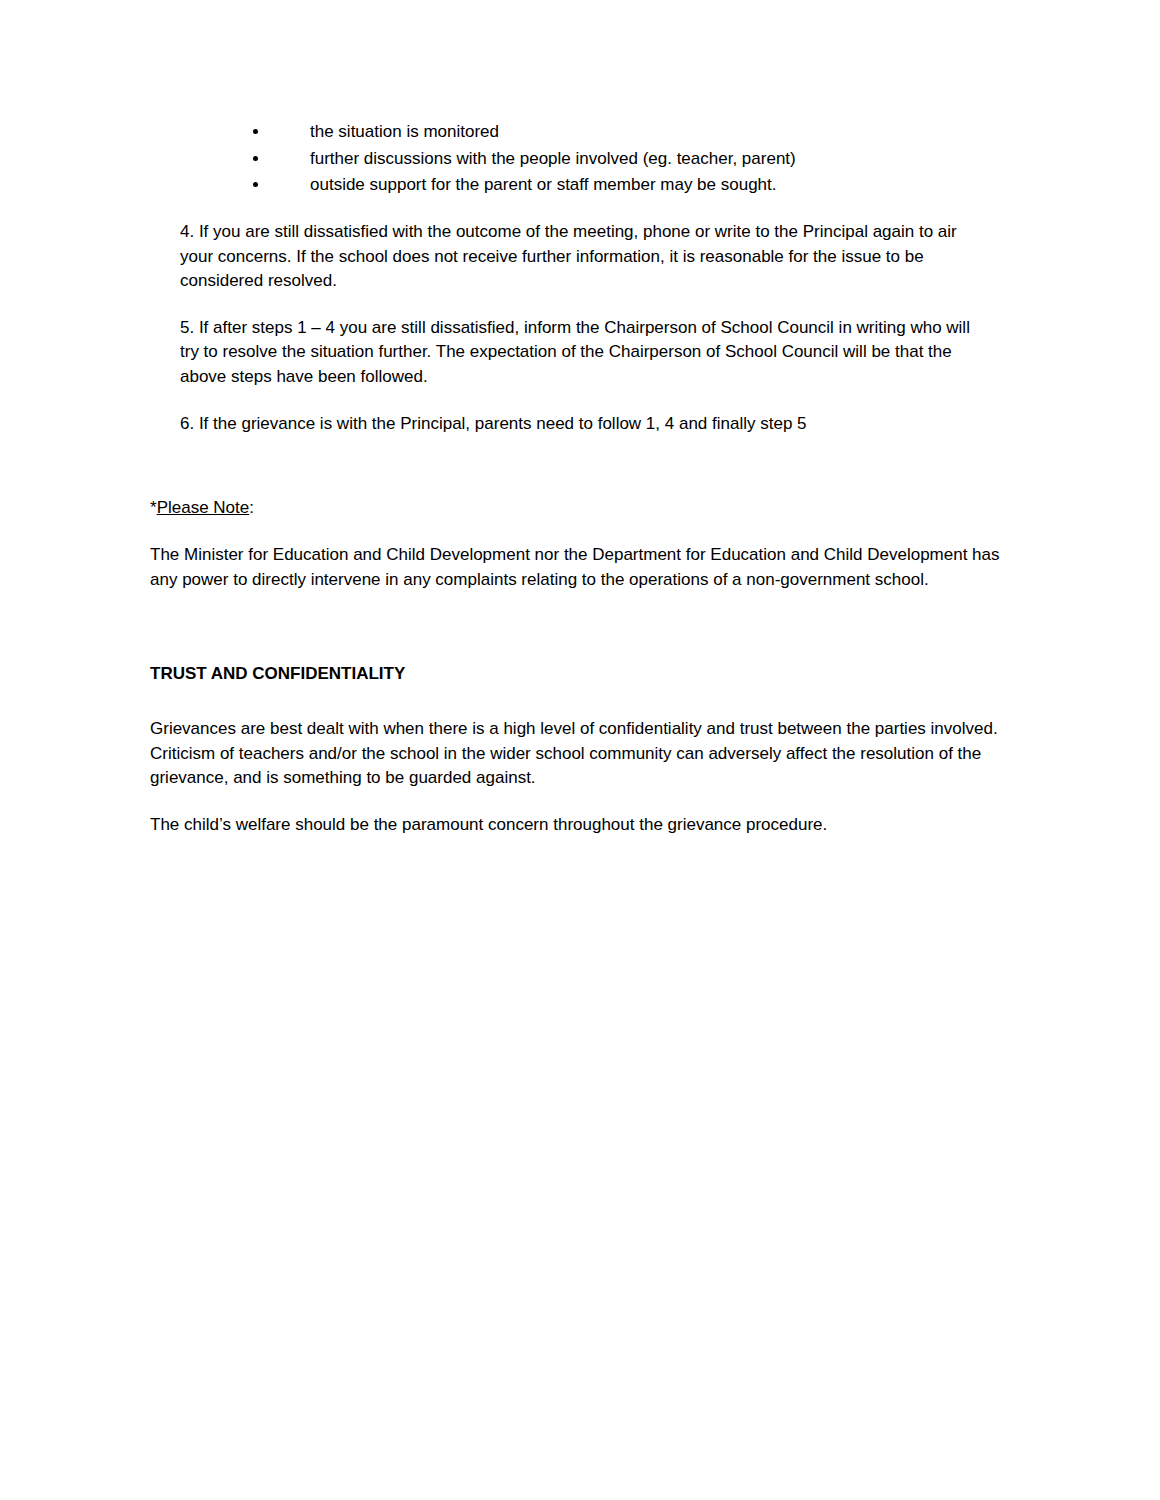the situation is monitored
further discussions with the people involved (eg. teacher, parent)
outside support for the parent or staff member may be sought.
4. If you are still dissatisfied with the outcome of the meeting, phone or write to the Principal again to air your concerns. If the school does not receive further information, it is reasonable for the issue to be considered resolved.
5. If after steps 1 – 4 you are still dissatisfied, inform the Chairperson of School Council in writing who will try to resolve the situation further. The expectation of the Chairperson of School Council will be that the above steps have been followed.
6. If the grievance is with the Principal, parents need to follow 1, 4 and finally step 5
*Please Note:
The Minister for Education and Child Development nor the Department for Education and Child Development has any power to directly intervene in any complaints relating to the operations of a non-government school.
TRUST AND CONFIDENTIALITY
Grievances are best dealt with when there is a high level of confidentiality and trust between the parties involved. Criticism of teachers and/or the school in the wider school community can adversely affect the resolution of the grievance, and is something to be guarded against.
The child’s welfare should be the paramount concern throughout the grievance procedure.